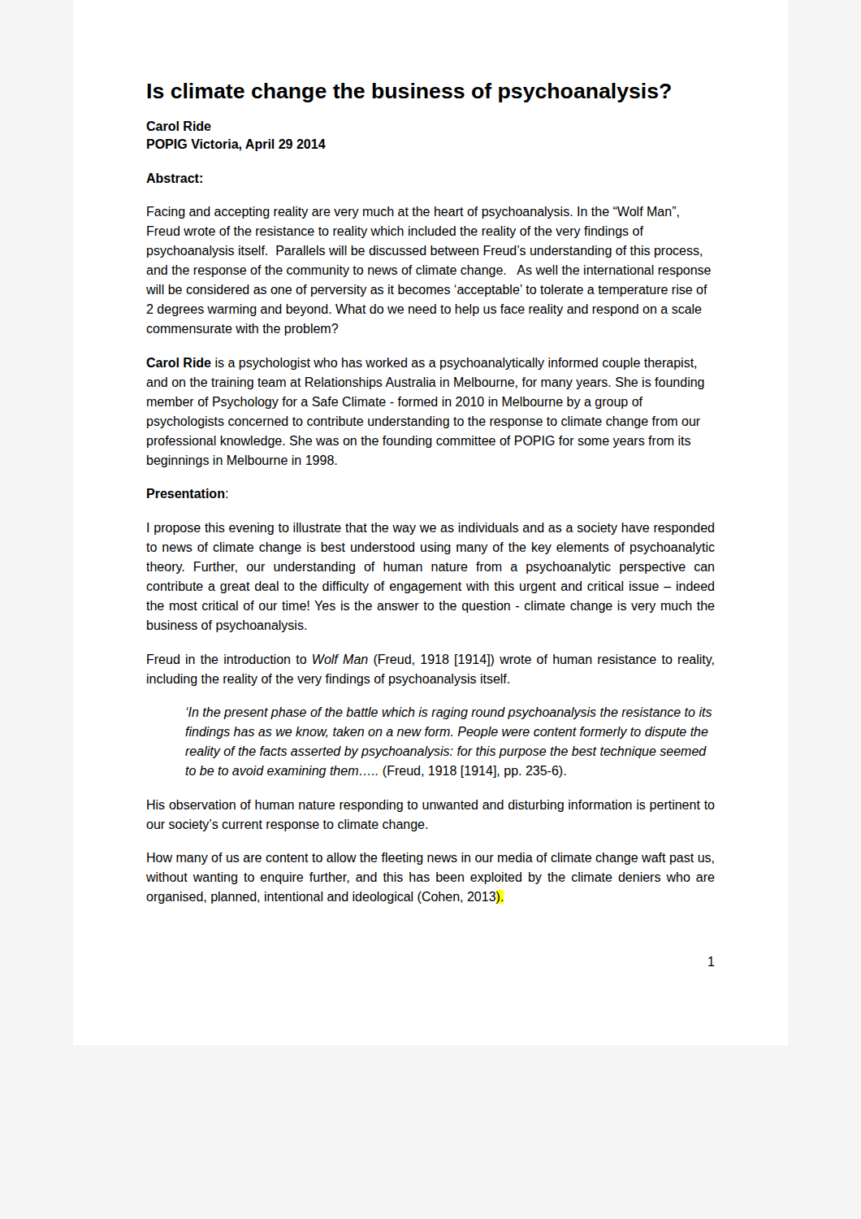Is climate change the business of psychoanalysis?
Carol Ride
POPIG Victoria, April 29 2014
Abstract:
Facing and accepting reality are very much at the heart of psychoanalysis. In the “Wolf Man”, Freud wrote of the resistance to reality which included the reality of the very findings of psychoanalysis itself. Parallels will be discussed between Freud’s understanding of this process, and the response of the community to news of climate change. As well the international response will be considered as one of perversity as it becomes ‘acceptable’ to tolerate a temperature rise of 2 degrees warming and beyond. What do we need to help us face reality and respond on a scale commensurate with the problem?
Carol Ride is a psychologist who has worked as a psychoanalytically informed couple therapist, and on the training team at Relationships Australia in Melbourne, for many years. She is founding member of Psychology for a Safe Climate - formed in 2010 in Melbourne by a group of psychologists concerned to contribute understanding to the response to climate change from our professional knowledge. She was on the founding committee of POPIG for some years from its beginnings in Melbourne in 1998.
Presentation:
I propose this evening to illustrate that the way we as individuals and as a society have responded to news of climate change is best understood using many of the key elements of psychoanalytic theory. Further, our understanding of human nature from a psychoanalytic perspective can contribute a great deal to the difficulty of engagement with this urgent and critical issue – indeed the most critical of our time! Yes is the answer to the question - climate change is very much the business of psychoanalysis.
Freud in the introduction to Wolf Man (Freud, 1918 [1914]) wrote of human resistance to reality, including the reality of the very findings of psychoanalysis itself.
‘In the present phase of the battle which is raging round psychoanalysis the resistance to its findings has as we know, taken on a new form. People were content formerly to dispute the reality of the facts asserted by psychoanalysis: for this purpose the best technique seemed to be to avoid examining them….. (Freud, 1918 [1914], pp. 235-6).
His observation of human nature responding to unwanted and disturbing information is pertinent to our society’s current response to climate change.
How many of us are content to allow the fleeting news in our media of climate change waft past us, without wanting to enquire further, and this has been exploited by the climate deniers who are organised, planned, intentional and ideological (Cohen, 2013).
1